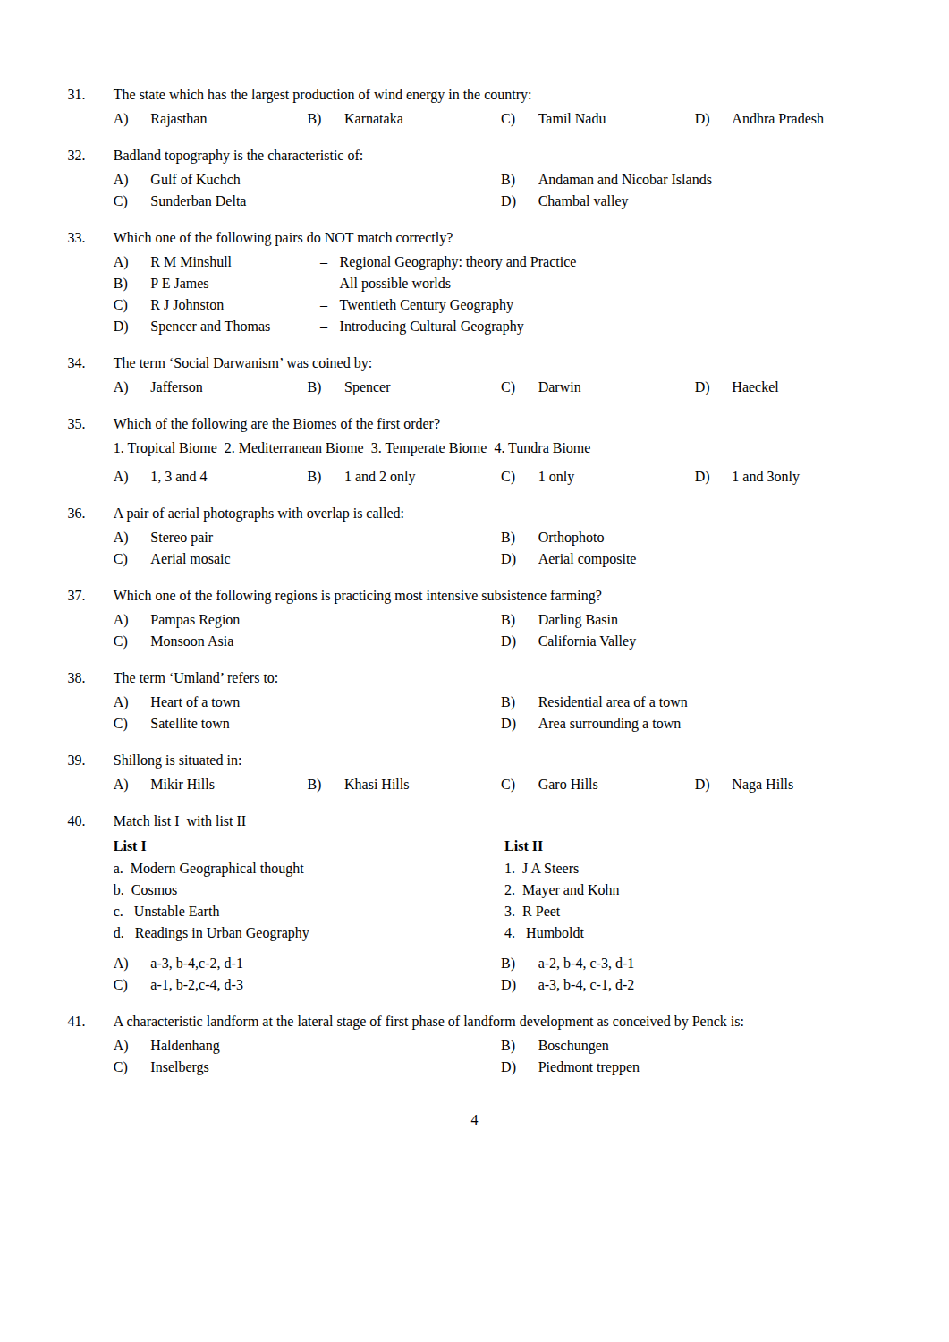31.
The state which has the largest production of wind energy in the country:
A) Rajasthan
B) Karnataka
C) Tamil Nadu
D) Andhra Pradesh
32.
Badland topography is the characteristic of:
A) Gulf of Kuchch
B) Andaman and Nicobar Islands
C) Sunderban Delta
D) Chambal valley
33.
Which one of the following pairs do NOT match correctly?
A) R M Minshull–Regional Geography: theory and Practice
B) P E James–All possible worlds
C) R J Johnston–Twentieth Century Geography
D) Spencer and Thomas–Introducing Cultural Geography
34.
The term ‘Social Darwanism’ was coined by:
A) Jafferson
B) Spencer
C) Darwin
D) Haeckel
35.
Which of the following are the Biomes of the first order?
1. Tropical Biome 2. Mediterranean Biome 3. Temperate Biome 4. Tundra Biome
A) 1, 3 and 4
B) 1 and 2 only
C) 1 only
D) 1 and 3only
36.
A pair of aerial photographs with overlap is called:
A) Stereo pair
B) Orthophoto
C) Aerial mosaic
D) Aerial composite
37.
Which one of the following regions is practicing most intensive subsistence farming?
A) Pampas Region
B) Darling Basin
C) Monsoon Asia
D) California Valley
38.
The term ‘Umland’ refers to:
A) Heart of a town
B) Residential area of a town
C) Satellite town
D) Area surrounding a town
39.
Shillong is situated in:
A) Mikir Hills
B) Khasi Hills
C) Garo Hills
D) Naga Hills
40.
Match list I with list II
List I
a. Modern Geographical thought
b. Cosmos
c. Unstable Earth
d. Readings in Urban Geography
List II
1. J A Steers
2. Mayer and Kohn
3. R Peet
4. Humboldt
A) a-3, b-4,c-2, d-1
B) a-2, b-4, c-3, d-1
C) a-1, b-2,c-4, d-3
D) a-3, b-4, c-1, d-2
41.
A characteristic landform at the lateral stage of first phase of landform development as conceived by Penck is:
A) Haldenhang
B) Boschungen
C) Inselbergs
D) Piedmont treppen
4